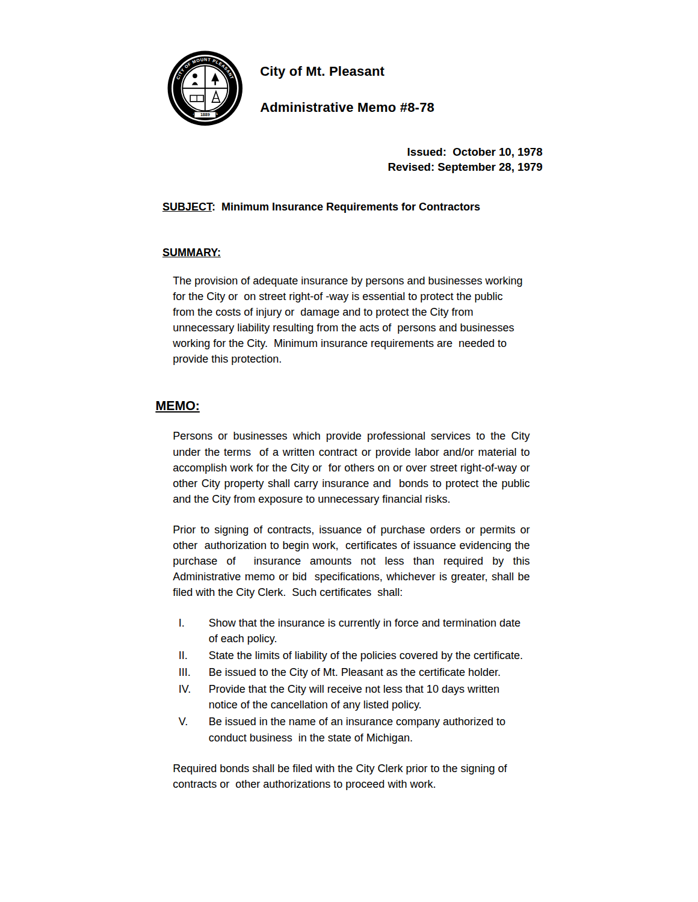CITY OF MOUNT PLEASANT MICHIGAN 1889
City of Mt. Pleasant
Administrative Memo #8-78
Issued: October 10, 1978
Revised: September 28, 1979
SUBJECT: Minimum Insurance Requirements for Contractors
SUMMARY:
The provision of adequate insurance by persons and businesses working for the City or on street right-of -way is essential to protect the public from the costs of injury or damage and to protect the City from unnecessary liability resulting from the acts of persons and businesses working for the City. Minimum insurance requirements are needed to provide this protection.
MEMO:
Persons or businesses which provide professional services to the City under the terms of a written contract or provide labor and/or material to accomplish work for the City or for others on or over street right-of-way or other City property shall carry insurance and bonds to protect the public and the City from exposure to unnecessary financial risks.
Prior to signing of contracts, issuance of purchase orders or permits or other authorization to begin work, certificates of issuance evidencing the purchase of insurance amounts not less than required by this Administrative memo or bid specifications, whichever is greater, shall be filed with the City Clerk. Such certificates shall:
I. Show that the insurance is currently in force and termination date of each policy.
II. State the limits of liability of the policies covered by the certificate.
III. Be issued to the City of Mt. Pleasant as the certificate holder.
IV. Provide that the City will receive not less that 10 days written notice of the cancellation of any listed policy.
V. Be issued in the name of an insurance company authorized to conduct business in the state of Michigan.
Required bonds shall be filed with the City Clerk prior to the signing of contracts or other authorizations to proceed with work.